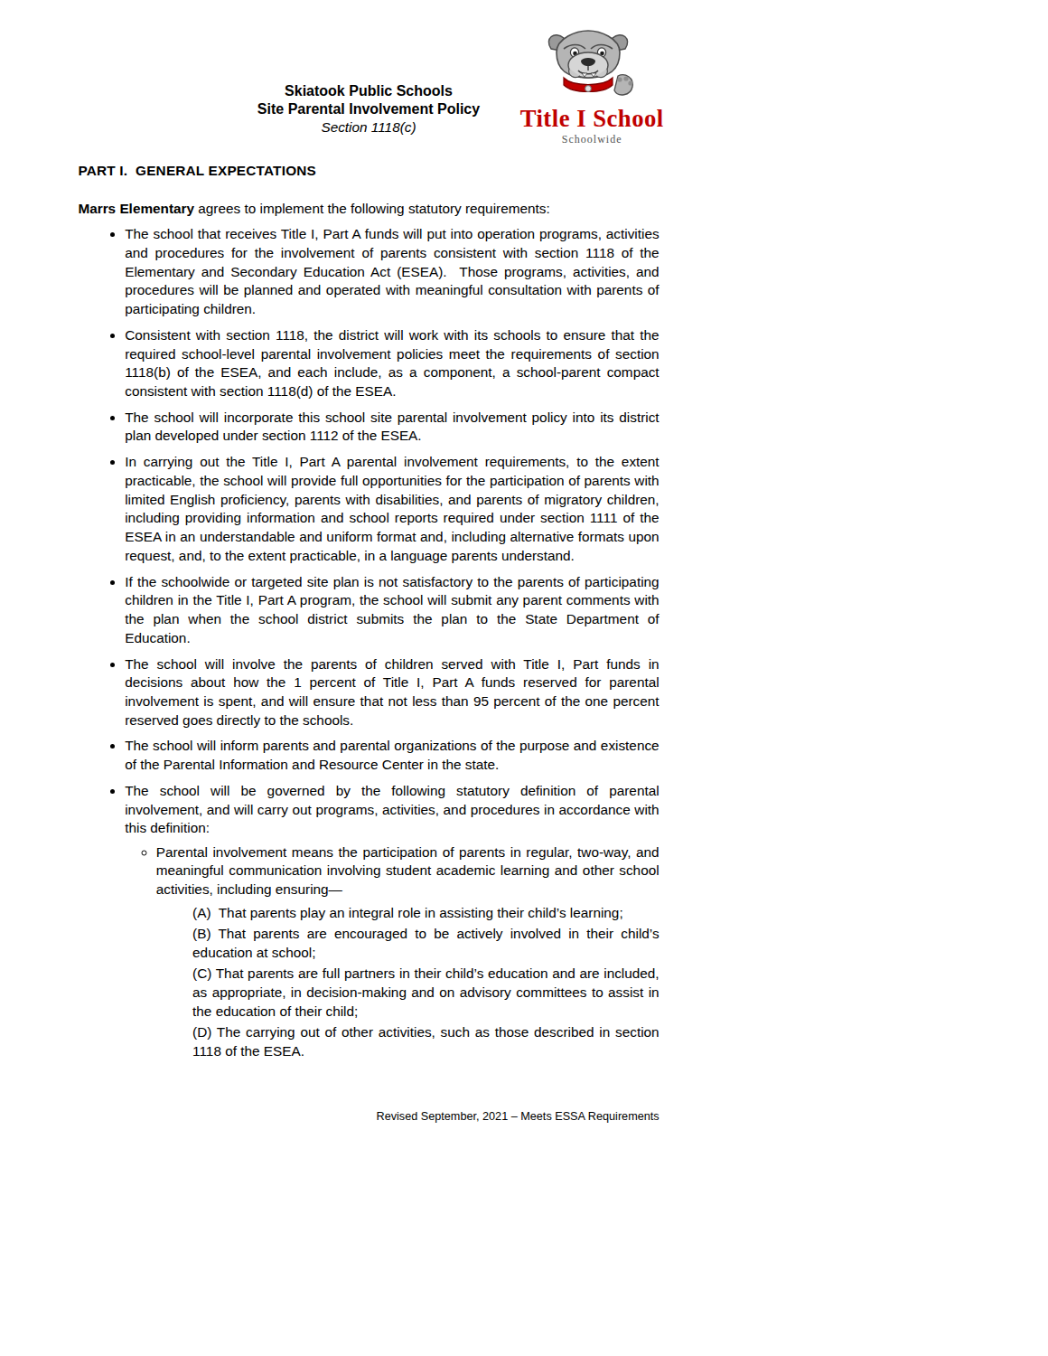Title I School
Schoolwide
Skiatook Public Schools
Site Parental Involvement Policy
Section 1118(c)
PART I. GENERAL EXPECTATIONS
Marrs Elementary agrees to implement the following statutory requirements:
The school that receives Title I, Part A funds will put into operation programs, activities and procedures for the involvement of parents consistent with section 1118 of the Elementary and Secondary Education Act (ESEA). Those programs, activities, and procedures will be planned and operated with meaningful consultation with parents of participating children.
Consistent with section 1118, the district will work with its schools to ensure that the required school-level parental involvement policies meet the requirements of section 1118(b) of the ESEA, and each include, as a component, a school-parent compact consistent with section 1118(d) of the ESEA.
The school will incorporate this school site parental involvement policy into its district plan developed under section 1112 of the ESEA.
In carrying out the Title I, Part A parental involvement requirements, to the extent practicable, the school will provide full opportunities for the participation of parents with limited English proficiency, parents with disabilities, and parents of migratory children, including providing information and school reports required under section 1111 of the ESEA in an understandable and uniform format and, including alternative formats upon request, and, to the extent practicable, in a language parents understand.
If the schoolwide or targeted site plan is not satisfactory to the parents of participating children in the Title I, Part A program, the school will submit any parent comments with the plan when the school district submits the plan to the State Department of Education.
The school will involve the parents of children served with Title I, Part funds in decisions about how the 1 percent of Title I, Part A funds reserved for parental involvement is spent, and will ensure that not less than 95 percent of the one percent reserved goes directly to the schools.
The school will inform parents and parental organizations of the purpose and existence of the Parental Information and Resource Center in the state.
The school will be governed by the following statutory definition of parental involvement, and will carry out programs, activities, and procedures in accordance with this definition:
Parental involvement means the participation of parents in regular, two-way, and meaningful communication involving student academic learning and other school activities, including ensuring—
(A) That parents play an integral role in assisting their child’s learning;
(B) That parents are encouraged to be actively involved in their child’s education at school;
(C) That parents are full partners in their child’s education and are included, as appropriate, in decision-making and on advisory committees to assist in the education of their child;
(D) The carrying out of other activities, such as those described in section 1118 of the ESEA.
Revised September, 2021 – Meets ESSA Requirements